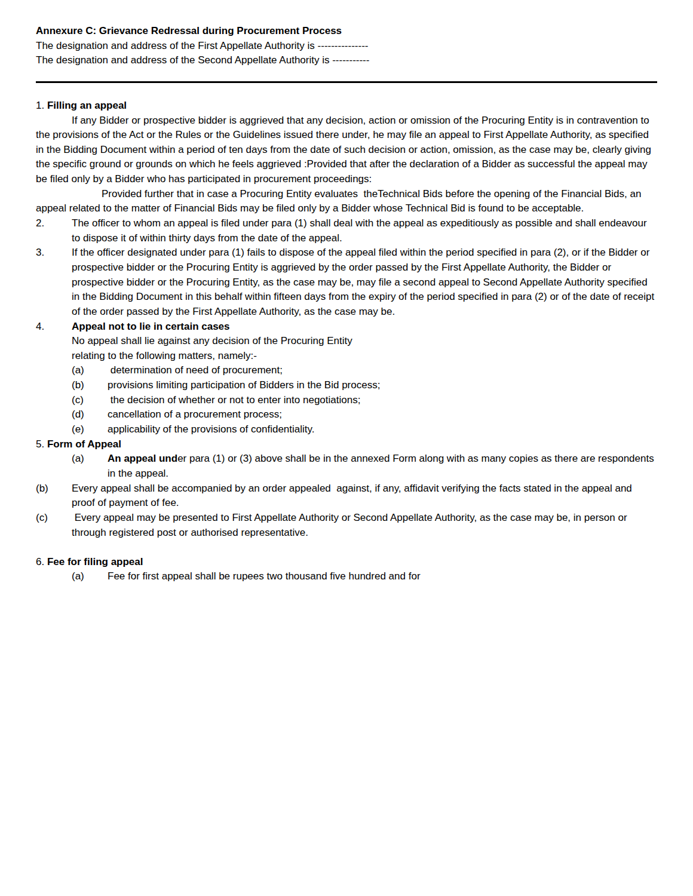Annexure C: Grievance Redressal during Procurement Process
The designation and address of the First Appellate Authority is ---------------
The designation and address of the Second Appellate Authority is -----------
1. Filling an appeal
If any Bidder or prospective bidder is aggrieved that any decision, action or omission of the Procuring Entity is in contravention to the provisions of the Act or the Rules or the Guidelines issued there under, he may file an appeal to First Appellate Authority, as specified in the Bidding Document within a period of ten days from the date of such decision or action, omission, as the case may be, clearly giving the specific ground or grounds on which he feels aggrieved :Provided that after the declaration of a Bidder as successful the appeal may be filed only by a Bidder who has participated in procurement proceedings:
Provided further that in case a Procuring Entity evaluates theTechnical Bids before the opening of the Financial Bids, an appeal related to the matter of Financial Bids may be filed only by a Bidder whose Technical Bid is found to be acceptable.
2.
The officer to whom an appeal is filed under para (1) shall deal with the appeal as expeditiously as possible and shall endeavour to dispose it of within thirty days from the date of the appeal.
3.
If the officer designated under para (1) fails to dispose of the appeal filed within the period specified in para (2), or if the Bidder or prospective bidder or the Procuring Entity is aggrieved by the order passed by the First Appellate Authority, the Bidder or prospective bidder or the Procuring Entity, as the case may be, may file a second appeal to Second Appellate Authority specified in the Bidding Document in this behalf within fifteen days from the expiry of the period specified in para (2) or of the date of receipt of the order passed by the First Appellate Authority, as the case may be.
4.
Appeal not to lie in certain cases
No appeal shall lie against any decision of the Procuring Entity
relating to the following matters, namely:-
(a)
determination of need of procurement;
(b)
provisions limiting participation of Bidders in the Bid process;
(c)
the decision of whether or not to enter into negotiations;
(d)
cancellation of a procurement process;
(e)
applicability of the provisions of confidentiality.
5. Form of Appeal
(a)
An appeal under para (1) or (3) above shall be in the annexed Form along with as many copies as there are respondents in the appeal.
(b)
Every appeal shall be accompanied by an order appealed against, if any, affidavit verifying the facts stated in the appeal and proof of payment of fee.
(c)
Every appeal may be presented to First Appellate Authority or Second Appellate Authority, as the case may be, in person or through registered post or authorised representative.
6. Fee for filing appeal
(a)
Fee for first appeal shall be rupees two thousand five hundred and for